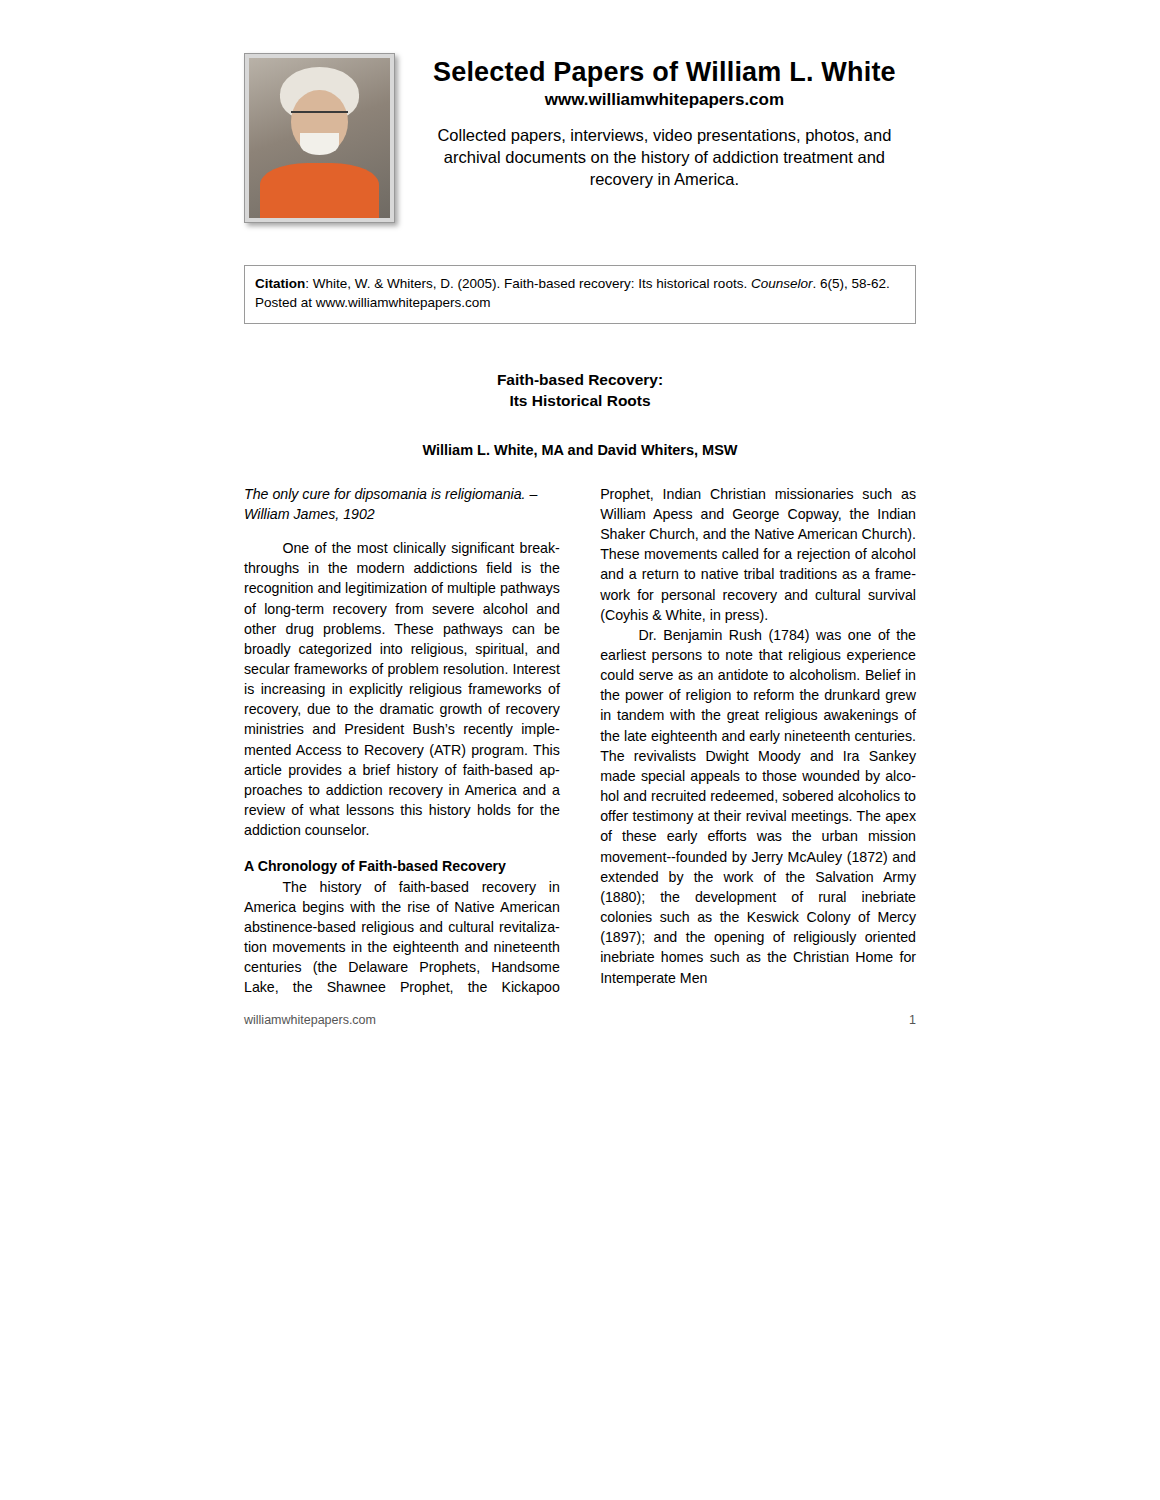Selected Papers of William L. White
www.williamwhitepapers.com
Collected papers, interviews, video presentations, photos, and archival documents on the history of addiction treatment and recovery in America.
Citation: White, W. & Whiters, D. (2005). Faith-based recovery: Its historical roots. Counselor. 6(5), 58-62. Posted at www.williamwhitepapers.com
Faith-based Recovery:
Its Historical Roots
William L. White, MA and David Whiters, MSW
The only cure for dipsomania is religiomania. –William James, 1902
One of the most clinically significant breakthroughs in the modern addictions field is the recognition and legitimization of multiple pathways of long-term recovery from severe alcohol and other drug problems. These pathways can be broadly categorized into religious, spiritual, and secular frameworks of problem resolution. Interest is increasing in explicitly religious frameworks of recovery, due to the dramatic growth of recovery ministries and President Bush’s recently implemented Access to Recovery (ATR) program. This article provides a brief history of faith-based approaches to addiction recovery in America and a review of what lessons this history holds for the addiction counselor.
A Chronology of Faith-based Recovery
The history of faith-based recovery in America begins with the rise of Native American abstinence-based religious and cultural revitalization movements in the eighteenth and nineteenth centuries (the Delaware Prophets, Handsome Lake, the Shawnee Prophet, the Kickapoo Prophet, Indian Christian missionaries such as William Apess and George Copway, the Indian Shaker Church, and the Native American Church). These movements called for a rejection of alcohol and a return to native tribal traditions as a framework for personal recovery and cultural survival (Coyhis & White, in press).
Dr. Benjamin Rush (1784) was one of the earliest persons to note that religious experience could serve as an antidote to alcoholism. Belief in the power of religion to reform the drunkard grew in tandem with the great religious awakenings of the late eighteenth and early nineteenth centuries. The revivalists Dwight Moody and Ira Sankey made special appeals to those wounded by alcohol and recruited redeemed, sobered alcoholics to offer testimony at their revival meetings. The apex of these early efforts was the urban mission movement--founded by Jerry McAuley (1872) and extended by the work of the Salvation Army (1880); the development of rural inebriate colonies such as the Keswick Colony of Mercy (1897); and the opening of religiously oriented inebriate homes such as the Christian Home for Intemperate Men
williamwhitepapers.com 1